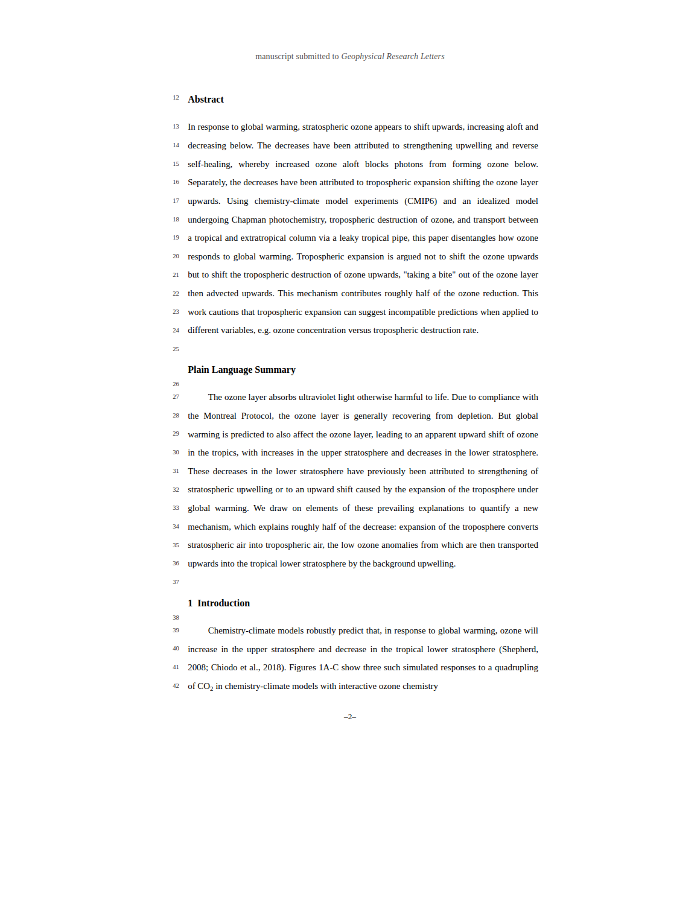manuscript submitted to Geophysical Research Letters
12
Abstract
13 14 15 16 17 18 19 20 21 22 23 24 25
In response to global warming, stratospheric ozone appears to shift upwards, increasing aloft and decreasing below. The decreases have been attributed to strengthening upwelling and reverse self-healing, whereby increased ozone aloft blocks photons from forming ozone below. Separately, the decreases have been attributed to tropospheric expansion shifting the ozone layer upwards. Using chemistry-climate model experiments (CMIP6) and an idealized model undergoing Chapman photochemistry, tropospheric destruction of ozone, and transport between a tropical and extratropical column via a leaky tropical pipe, this paper disentangles how ozone responds to global warming. Tropospheric expansion is argued not to shift the ozone upwards but to shift the tropospheric destruction of ozone upwards, "taking a bite" out of the ozone layer then advected upwards. This mechanism contributes roughly half of the ozone reduction. This work cautions that tropospheric expansion can suggest incompatible predictions when applied to different variables, e.g. ozone concentration versus tropospheric destruction rate.
26
Plain Language Summary
27 28 29 30 31 32 33 34 35 36 37
The ozone layer absorbs ultraviolet light otherwise harmful to life. Due to compliance with the Montreal Protocol, the ozone layer is generally recovering from depletion. But global warming is predicted to also affect the ozone layer, leading to an apparent upward shift of ozone in the tropics, with increases in the upper stratosphere and decreases in the lower stratosphere. These decreases in the lower stratosphere have previously been attributed to strengthening of stratospheric upwelling or to an upward shift caused by the expansion of the troposphere under global warming. We draw on elements of these prevailing explanations to quantify a new mechanism, which explains roughly half of the decrease: expansion of the troposphere converts stratospheric air into tropospheric air, the low ozone anomalies from which are then transported upwards into the tropical lower stratosphere by the background upwelling.
38
1 Introduction
39 40 41 42
Chemistry-climate models robustly predict that, in response to global warming, ozone will increase in the upper stratosphere and decrease in the tropical lower stratosphere (Shepherd, 2008; Chiodo et al., 2018). Figures 1A-C show three such simulated responses to a quadrupling of CO2 in chemistry-climate models with interactive ozone chemistry
–2–